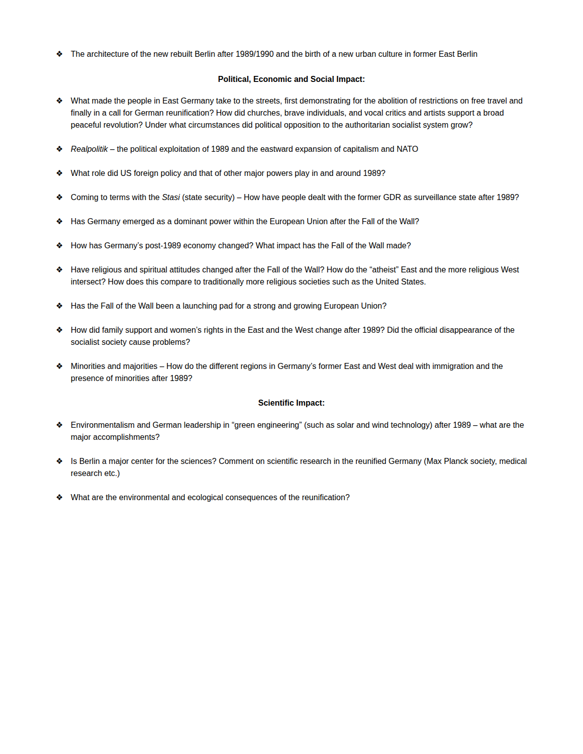The architecture of the new rebuilt Berlin after 1989/1990 and the birth of a new urban culture in former East Berlin
Political, Economic and Social Impact:
What made the people in East Germany take to the streets, first demonstrating for the abolition of restrictions on free travel and finally in a call for German reunification? How did churches, brave individuals, and vocal critics and artists support a broad peaceful revolution? Under what circumstances did political opposition to the authoritarian socialist system grow?
Realpolitik – the political exploitation of 1989 and the eastward expansion of capitalism and NATO
What role did US foreign policy and that of other major powers play in and around 1989?
Coming to terms with the Stasi (state security) – How have people dealt with the former GDR as surveillance state after 1989?
Has Germany emerged as a dominant power within the European Union after the Fall of the Wall?
How has Germany’s post-1989 economy changed? What impact has the Fall of the Wall made?
Have religious and spiritual attitudes changed after the Fall of the Wall? How do the “atheist” East and the more religious West intersect? How does this compare to traditionally more religious societies such as the United States.
Has the Fall of the Wall been a launching pad for a strong and growing European Union?
How did family support and women’s rights in the East and the West change after 1989? Did the official disappearance of the socialist society cause problems?
Minorities and majorities – How do the different regions in Germany’s former East and West deal with immigration and the presence of minorities after 1989?
Scientific Impact:
Environmentalism and German leadership in “green engineering” (such as solar and wind technology) after 1989 – what are the major accomplishments?
Is Berlin a major center for the sciences? Comment on scientific research in the reunified Germany (Max Planck society, medical research etc.)
What are the environmental and ecological consequences of the reunification?